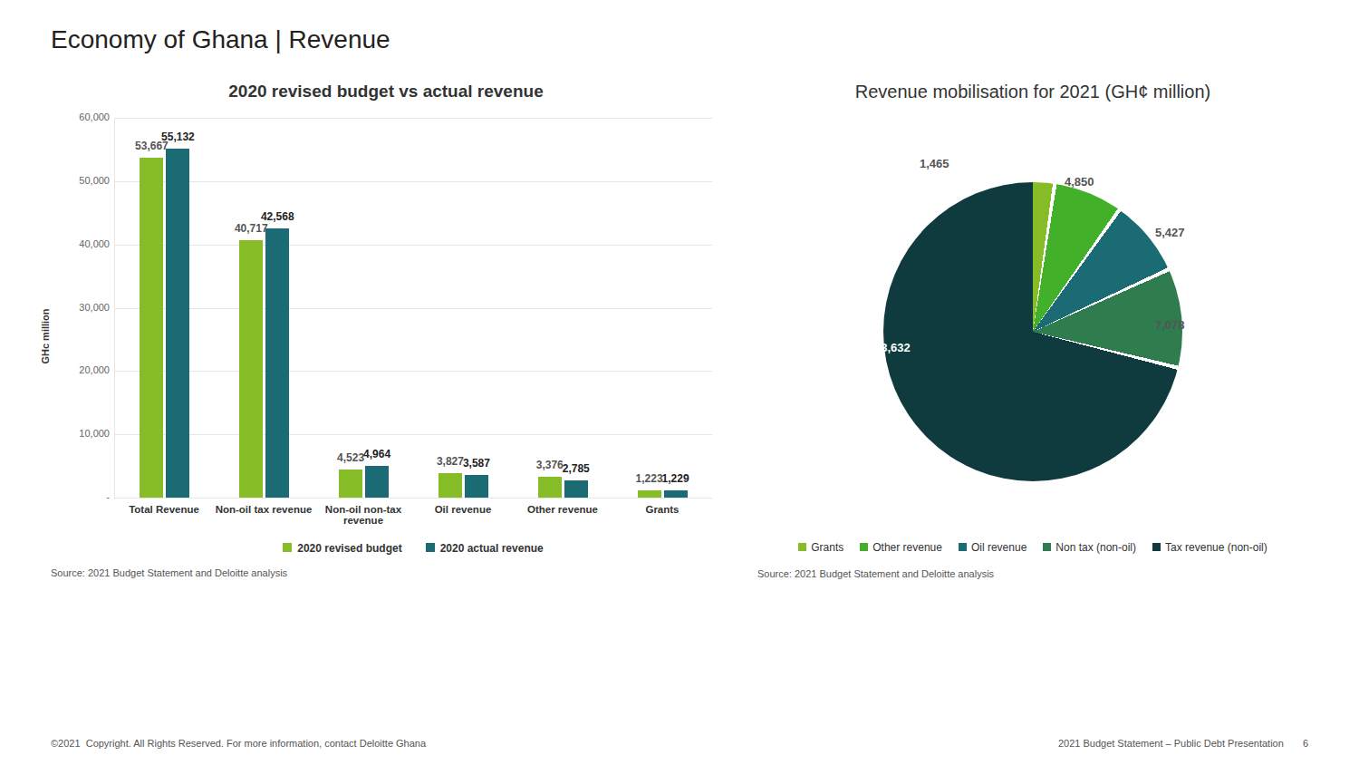Economy of Ghana | Revenue
2020 revised budget vs actual revenue
GHc million
60,000
50,000
40,000
30,000
20,000
10,000
-
53,667
55,132
40,717
42,568
4,523
4,964
3,827
3,587
3,376
2,785
1,223
1,229
Total Revenue
Non-oil tax revenue
Non-oil non-tax revenue
Oil revenue
Other revenue
Grants
2020 revised budget
2020 actual revenue
Source: 2021 Budget Statement and Deloitte analysis
Revenue mobilisation for 2021 (GH¢ million)
1,465
4,850
5,427
7,078
53,632
Grants
Other revenue
Oil revenue
Non tax (non-oil)
Tax revenue (non-oil)
Source: 2021 Budget Statement and Deloitte analysis
©2021 Copyright. All Rights Reserved. For more information, contact Deloitte Ghana
2021 Budget Statement – Public Debt Presentation 6